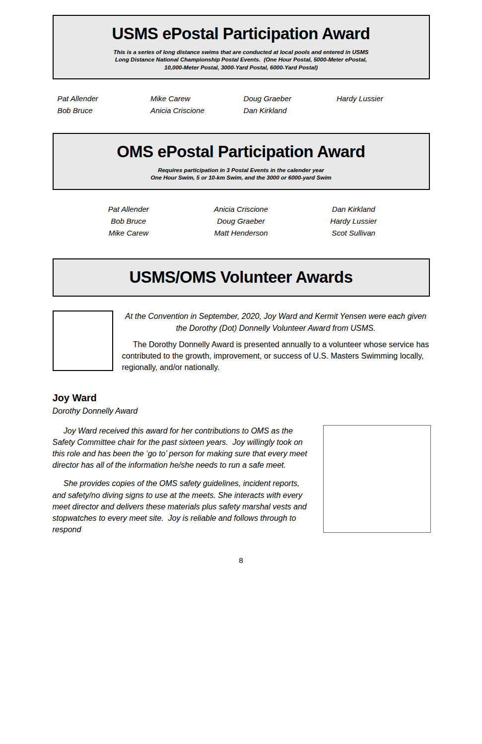USMS ePostal Participation Award
This is a series of long distance swims that are conducted at local pools and entered in USMS
Long Distance National Championship Postal Events. (One Hour Postal, 5000-Meter ePostal,
10,000-Meter Postal, 3000-Yard Postal, 6000-Yard Postal)
Pat Allender Mike Carew Doug Graeber Hardy Lussier Bob Bruce Anicia Criscione Dan Kirkland
OMS ePostal Participation Award
Requires participation in 3 Postal Events in the calender year
One Hour Swim, 5 or 10-km Swim, and the 3000 or 6000-yard Swim
Pat Allender Anicia Criscione Dan Kirkland Bob Bruce Doug Graeber Hardy Lussier Mike Carew Matt Henderson Scot Sullivan
USMS/OMS Volunteer Awards
At the Convention in September, 2020, Joy Ward and Kermit Yensen were each given the Dorothy (Dot) Donnelly Volunteer Award from USMS.
The Dorothy Donnelly Award is presented annually to a volunteer whose service has contributed to the growth, improvement, or success of U.S. Masters Swimming locally, regionally, and/or nationally.
Joy Ward
Dorothy Donnelly Award
Joy Ward received this award for her contributions to OMS as the Safety Committee chair for the past sixteen years. Joy willingly took on this role and has been the ‘go to’ person for making sure that every meet director has all of the information he/she needs to run a safe meet.
She provides copies of the OMS safety guidelines, incident reports, and safety/no diving signs to use at the meets. She interacts with every meet director and delivers these materials plus safety marshal vests and stopwatches to every meet site. Joy is reliable and follows through to respond
8